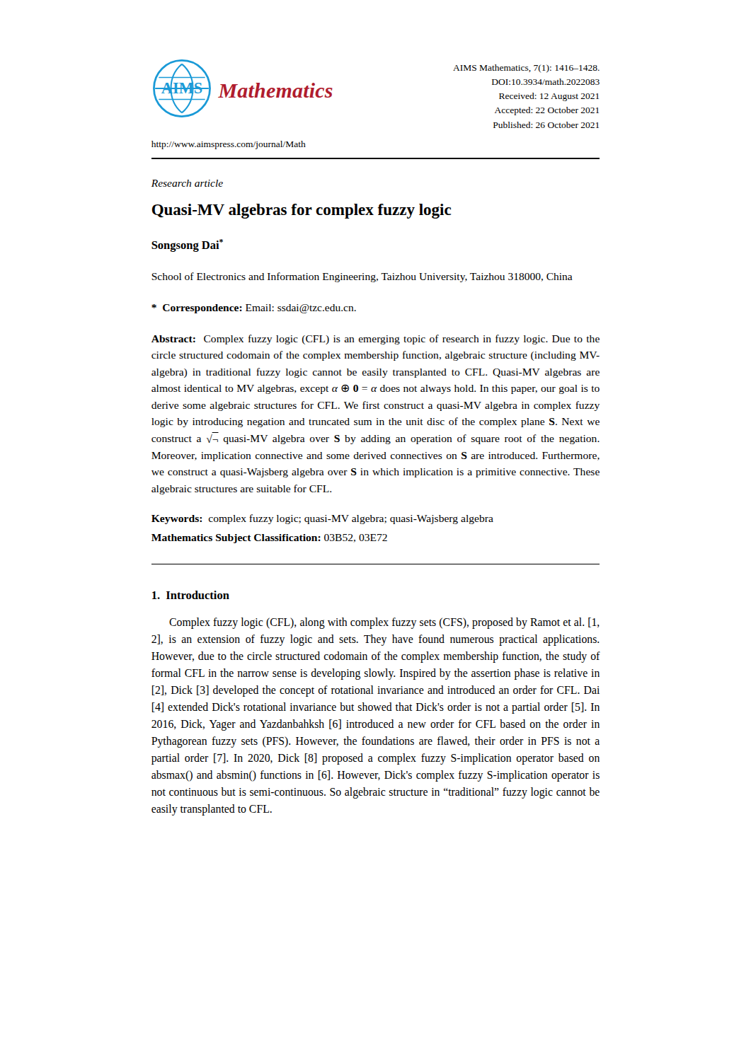AIMS
Mathematics
AIMS Mathematics, 7(1): 1416–1428.
DOI:10.3934/math.2022083
Received: 12 August 2021
Accepted: 22 October 2021
Published: 26 October 2021
http://www.aimspress.com/journal/Math
Research article
Quasi-MV algebras for complex fuzzy logic
Songsong Dai*
School of Electronics and Information Engineering, Taizhou University, Taizhou 318000, China
* Correspondence: Email: ssdai@tzc.edu.cn.
Abstract: Complex fuzzy logic (CFL) is an emerging topic of research in fuzzy logic. Due to the circle structured codomain of the complex membership function, algebraic structure (including MV-algebra) in traditional fuzzy logic cannot be easily transplanted to CFL. Quasi-MV algebras are almost identical to MV algebras, except α ⊕ 0 = α does not always hold. In this paper, our goal is to derive some algebraic structures for CFL. We first construct a quasi-MV algebra in complex fuzzy logic by introducing negation and truncated sum in the unit disc of the complex plane S. Next we construct a √¬ quasi-MV algebra over S by adding an operation of square root of the negation. Moreover, implication connective and some derived connectives on S are introduced. Furthermore, we construct a quasi-Wajsberg algebra over S in which implication is a primitive connective. These algebraic structures are suitable for CFL.
Keywords: complex fuzzy logic; quasi-MV algebra; quasi-Wajsberg algebra
Mathematics Subject Classification: 03B52, 03E72
1. Introduction
Complex fuzzy logic (CFL), along with complex fuzzy sets (CFS), proposed by Ramot et al. [1, 2], is an extension of fuzzy logic and sets. They have found numerous practical applications. However, due to the circle structured codomain of the complex membership function, the study of formal CFL in the narrow sense is developing slowly. Inspired by the assertion phase is relative in [2], Dick [3] developed the concept of rotational invariance and introduced an order for CFL. Dai [4] extended Dick's rotational invariance but showed that Dick's order is not a partial order [5]. In 2016, Dick, Yager and Yazdanbahksh [6] introduced a new order for CFL based on the order in Pythagorean fuzzy sets (PFS). However, the foundations are flawed, their order in PFS is not a partial order [7]. In 2020, Dick [8] proposed a complex fuzzy S-implication operator based on absmax() and absmin() functions in [6]. However, Dick's complex fuzzy S-implication operator is not continuous but is semi-continuous. So algebraic structure in “traditional” fuzzy logic cannot be easily transplanted to CFL.